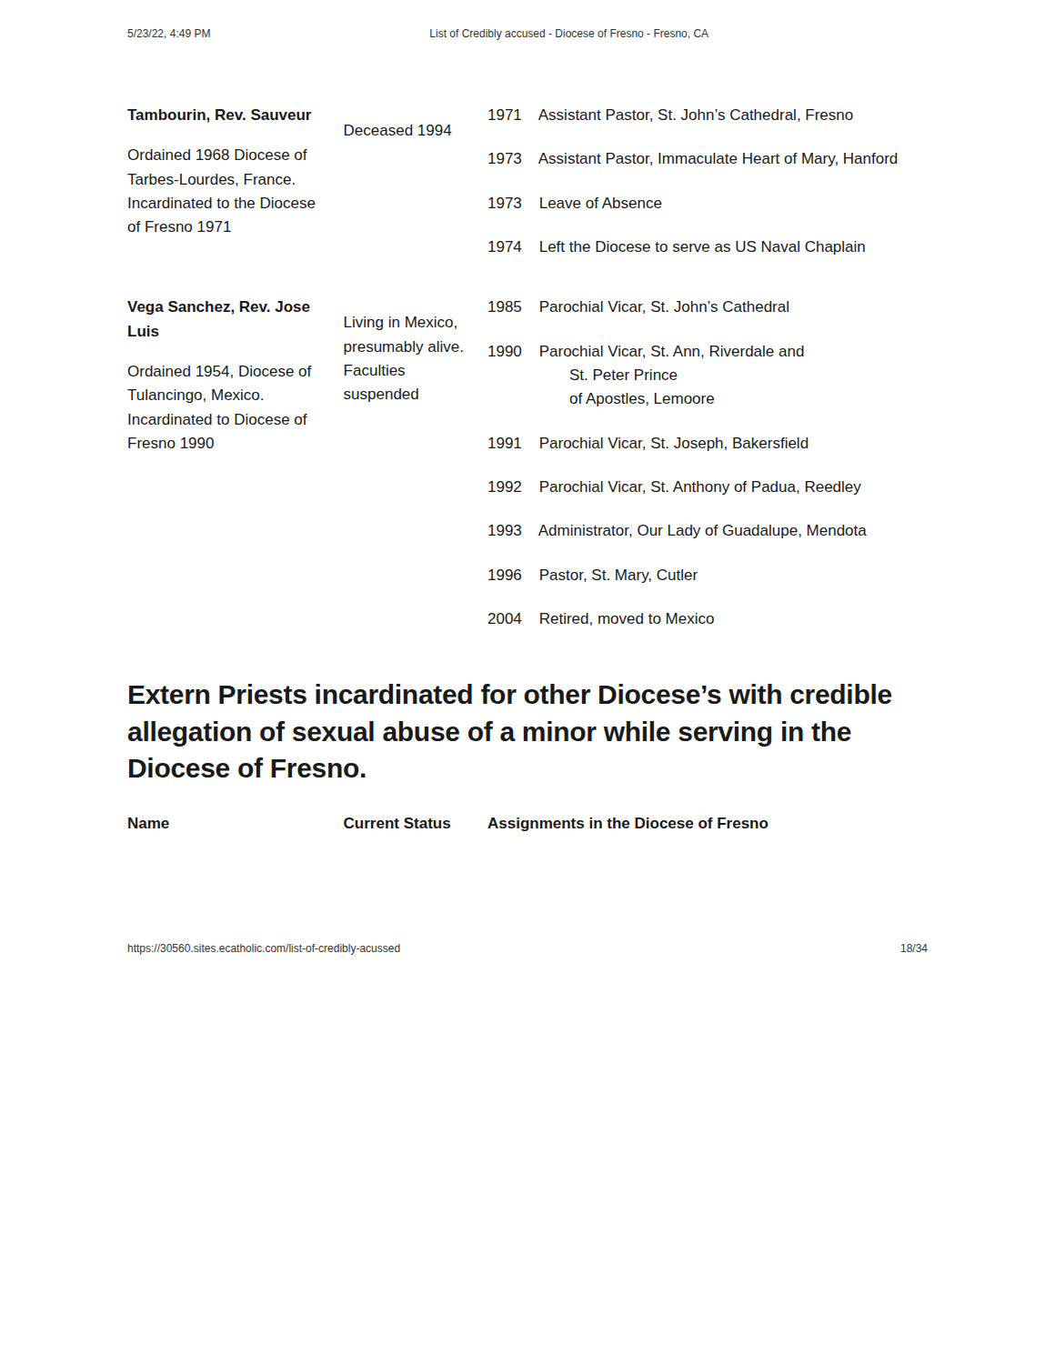5/23/22, 4:49 PM
List of Credibly accused - Diocese of Fresno - Fresno, CA
| Tambourin, Rev. Sauveur Ordained 1968 Diocese of Tarbes-Lourdes, France. Incardinated to the Diocese of Fresno 1971 | Deceased 1994 | 1971 Assistant Pastor, St. John’s Cathedral, Fresno 1973 Assistant Pastor, Immaculate Heart of Mary, Hanford 1973 Leave of Absence 1974 Left the Diocese to serve as US Naval Chaplain |
| Vega Sanchez, Rev. Jose Luis Ordained 1954, Diocese of Tulancingo, Mexico. Incardinated to Diocese of Fresno 1990 | Living in Mexico, presumably alive. Faculties suspended | 1985 Parochial Vicar, St. John’s Cathedral 1990 Parochial Vicar, St. Ann, Riverdale and St. Peter Prince of Apostles, Lemoore 1991 Parochial Vicar, St. Joseph, Bakersfield 1992 Parochial Vicar, St. Anthony of Padua, Reedley 1993 Administrator, Our Lady of Guadalupe, Mendota 1996 Pastor, St. Mary, Cutler 2004 Retired, moved to Mexico |
Extern Priests incardinated for other Diocese’s with credible allegation of sexual abuse of a minor while serving in the Diocese of Fresno.
| Name | Current Status | Assignments in the Diocese of Fresno |
https://30560.sites.ecatholic.com/list-of-credibly-acussed
18/34